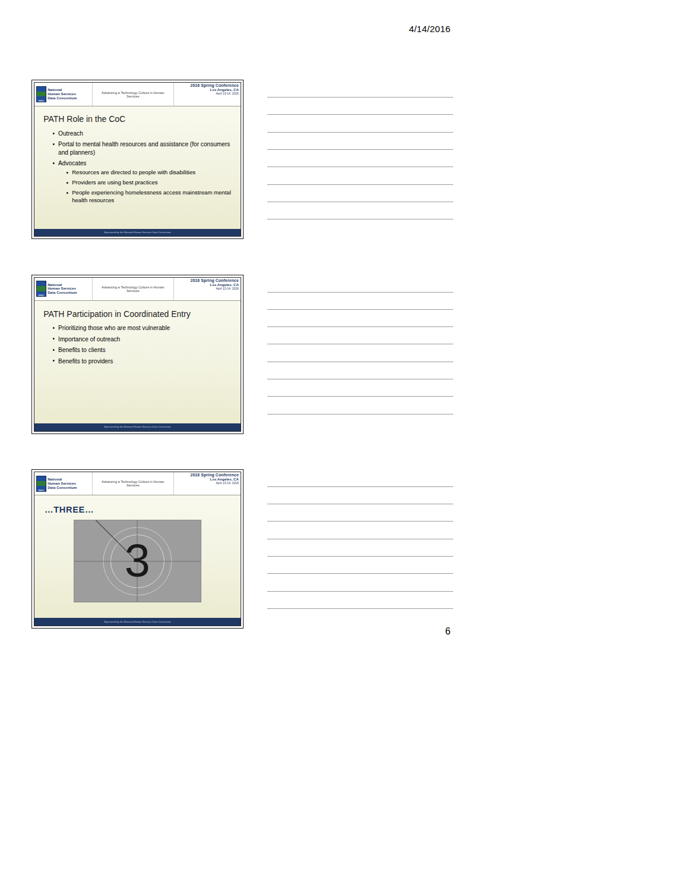4/14/2016
National Human Services Data Consortium
Advancing a Technology Culture in Human Services
2016 Spring Conference
Los Angeles, CA
April 13-14, 2016
PATH Role in the CoC
Outreach
Portal to mental health resources and assistance (for consumers and planners)
Advocates
Resources are directed to people with disabilities
Providers are using best practices
People experiencing homelessness access mainstream mental health resources
Sponsored by the National Human Services Data Consortium
National Human Services Data Consortium
Advancing a Technology Culture in Human Services
2016 Spring Conference
Los Angeles, CA
April 13-14, 2016
PATH Participation in Coordinated Entry
Prioritizing those who are most vulnerable
Importance of outreach
Benefits to clients
Benefits to providers
Sponsored by the National Human Services Data Consortium
National Human Services Data Consortium
Advancing a Technology Culture in Human Services
2016 Spring Conference
Los Angeles, CA
April 13-14, 2016
…THREE…
3
Sponsored by the National Human Services Data Consortium
6